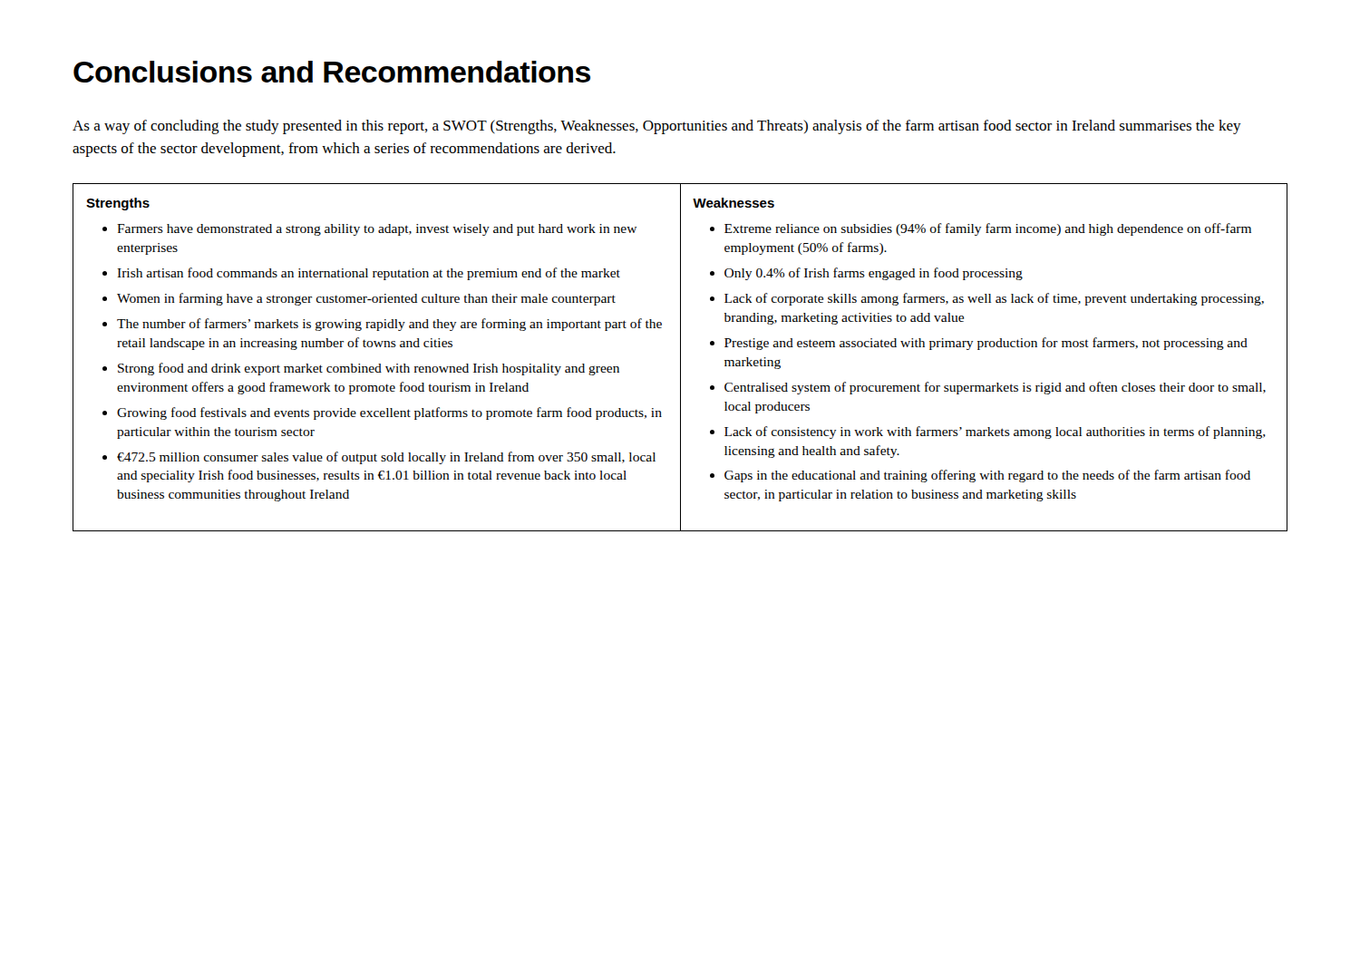Conclusions and Recommendations
As a way of concluding the study presented in this report, a SWOT (Strengths, Weaknesses, Opportunities and Threats) analysis of the farm artisan food sector in Ireland summarises the key aspects of the sector development, from which a series of recommendations are derived.
| Strengths Farmers have demonstrated a strong ability to adapt, invest wisely and put hard work in new enterprises Irish artisan food commands an international reputation at the premium end of the market Women in farming have a stronger customer-oriented culture than their male counterpart The number of farmers’ markets is growing rapidly and they are forming an important part of the retail landscape in an increasing number of towns and cities Strong food and drink export market combined with renowned Irish hospitality and green environment offers a good framework to promote food tourism in Ireland Growing food festivals and events provide excellent platforms to promote farm food products, in particular within the tourism sector €472.5 million consumer sales value of output sold locally in Ireland from over 350 small, local and speciality Irish food businesses, results in €1.01 billion in total revenue back into local business communities throughout Ireland | Weaknesses Extreme reliance on subsidies (94% of family farm income) and high dependence on off-farm employment (50% of farms). Only 0.4% of Irish farms engaged in food processing Lack of corporate skills among farmers, as well as lack of time, prevent undertaking processing, branding, marketing activities to add value Prestige and esteem associated with primary production for most farmers, not processing and marketing Centralised system of procurement for supermarkets is rigid and often closes their door to small, local producers Lack of consistency in work with farmers’ markets among local authorities in terms of planning, licensing and health and safety. Gaps in the educational and training offering with regard to the needs of the farm artisan food sector, in particular in relation to business and marketing skills |